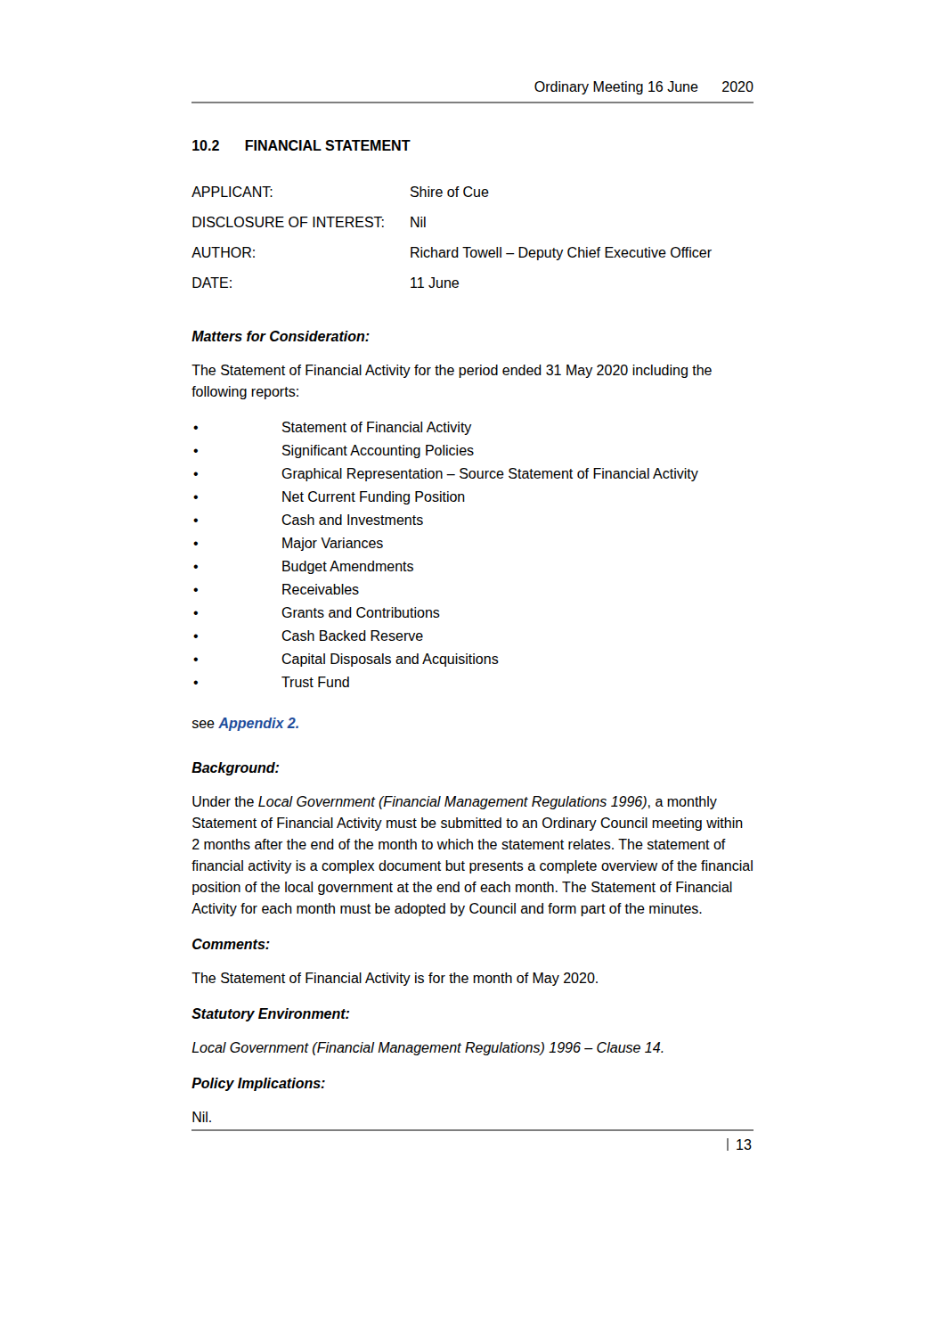Ordinary Meeting 16 June 2020
10.2 FINANCIAL STATEMENT
| APPLICANT: | Shire of Cue |
| DISCLOSURE OF INTEREST: | Nil |
| AUTHOR: | Richard Towell – Deputy Chief Executive Officer |
| DATE: | 11 June |
Matters for Consideration:
The Statement of Financial Activity for the period ended 31 May 2020 including the following reports:
Statement of Financial Activity
Significant Accounting Policies
Graphical Representation – Source Statement of Financial Activity
Net Current Funding Position
Cash and Investments
Major Variances
Budget Amendments
Receivables
Grants and Contributions
Cash Backed Reserve
Capital Disposals and Acquisitions
Trust Fund
see Appendix 2.
Background:
Under the Local Government (Financial Management Regulations 1996), a monthly Statement of Financial Activity must be submitted to an Ordinary Council meeting within 2 months after the end of the month to which the statement relates. The statement of financial activity is a complex document but presents a complete overview of the financial position of the local government at the end of each month. The Statement of Financial Activity for each month must be adopted by Council and form part of the minutes.
Comments:
The Statement of Financial Activity is for the month of May 2020.
Statutory Environment:
Local Government (Financial Management Regulations) 1996 – Clause 14.
Policy Implications:
Nil.
13